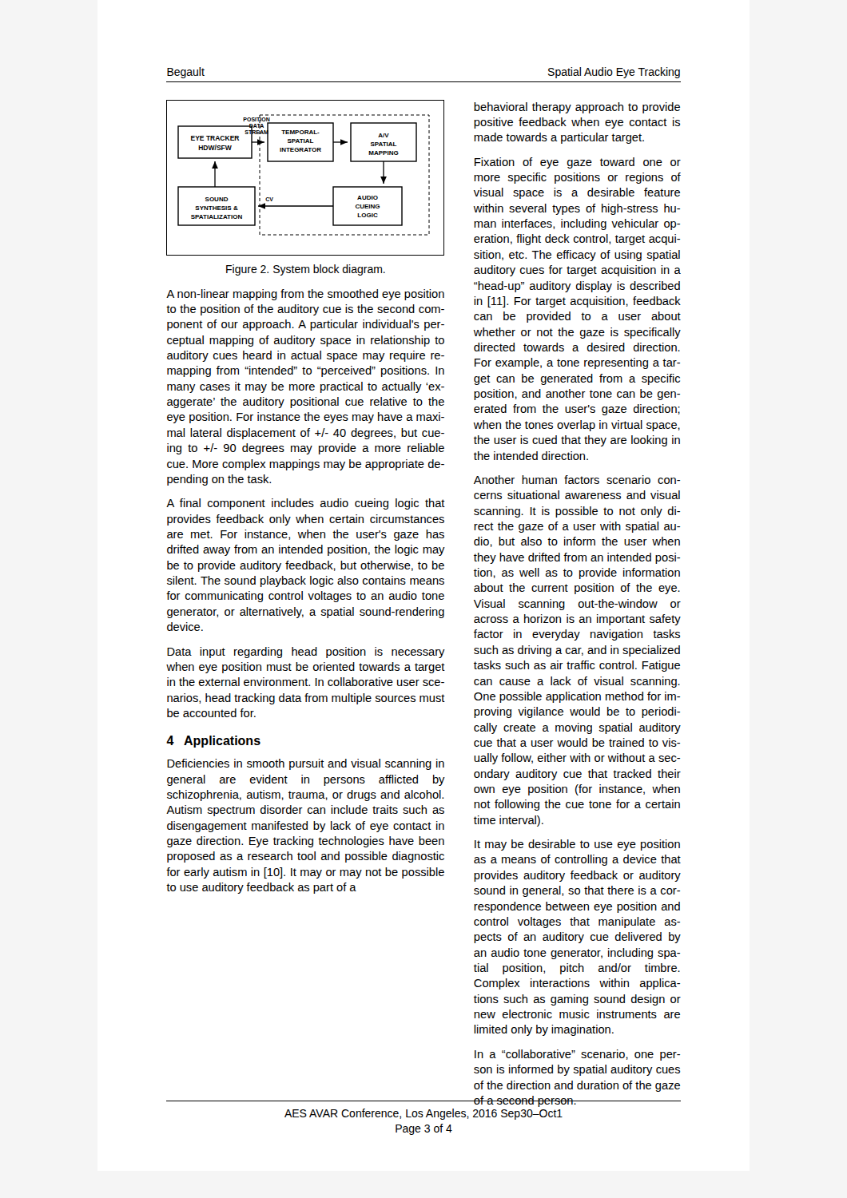Begault Spatial Audio Eye Tracking
EYE TRACKER HDW/SFW TEMPORAL- SPATIAL INTEGRATOR A/V SPATIAL MAPPING AUDIO CUEING LOGIC SOUND SYNTHESIS & SPATIALIZATION POSITION DATA STREAM CV
Figure 2. System block diagram.
A non-linear mapping from the smoothed eye position to the position of the auditory cue is the second component of our approach. A particular individual's perceptual mapping of auditory space in relationship to auditory cues heard in actual space may require re-mapping from “intended” to “perceived” positions. In many cases it may be more practical to actually ‘exaggerate’ the auditory positional cue relative to the eye position. For instance the eyes may have a maximal lateral displacement of +/- 40 degrees, but cueing to +/- 90 degrees may provide a more reliable cue. More complex mappings may be appropriate depending on the task.
A final component includes audio cueing logic that provides feedback only when certain circumstances are met. For instance, when the user's gaze has drifted away from an intended position, the logic may be to provide auditory feedback, but otherwise, to be silent. The sound playback logic also contains means for communicating control voltages to an audio tone generator, or alternatively, a spatial sound-rendering device.
Data input regarding head position is necessary when eye position must be oriented towards a target in the external environment. In collaborative user scenarios, head tracking data from multiple sources must be accounted for.
4 Applications
Deficiencies in smooth pursuit and visual scanning in general are evident in persons afflicted by schizophrenia, autism, trauma, or drugs and alcohol. Autism spectrum disorder can include traits such as disengagement manifested by lack of eye contact in gaze direction. Eye tracking technologies have been proposed as a research tool and possible diagnostic for early autism in [10]. It may or may not be possible to use auditory feedback as part of a
behavioral therapy approach to provide positive feedback when eye contact is made towards a particular target.
Fixation of eye gaze toward one or more specific positions or regions of visual space is a desirable feature within several types of high-stress human interfaces, including vehicular operation, flight deck control, target acquisition, etc. The efficacy of using spatial auditory cues for target acquisition in a “head-up” auditory display is described in [11]. For target acquisition, feedback can be provided to a user about whether or not the gaze is specifically directed towards a desired direction. For example, a tone representing a target can be generated from a specific position, and another tone can be generated from the user's gaze direction; when the tones overlap in virtual space, the user is cued that they are looking in the intended direction.
Another human factors scenario concerns situational awareness and visual scanning. It is possible to not only direct the gaze of a user with spatial audio, but also to inform the user when they have drifted from an intended position, as well as to provide information about the current position of the eye. Visual scanning out-the-window or across a horizon is an important safety factor in everyday navigation tasks such as driving a car, and in specialized tasks such as air traffic control. Fatigue can cause a lack of visual scanning. One possible application method for improving vigilance would be to periodically create a moving spatial auditory cue that a user would be trained to visually follow, either with or without a secondary auditory cue that tracked their own eye position (for instance, when not following the cue tone for a certain time interval).
It may be desirable to use eye position as a means of controlling a device that provides auditory feedback or auditory sound in general, so that there is a correspondence between eye position and control voltages that manipulate aspects of an auditory cue delivered by an audio tone generator, including spatial position, pitch and/or timbre. Complex interactions within applications such as gaming sound design or new electronic music instruments are limited only by imagination.
In a “collaborative” scenario, one person is informed by spatial auditory cues of the direction and duration of the gaze of a second person.
AES AVAR Conference, Los Angeles, 2016 Sep30–Oct1
Page 3 of 4